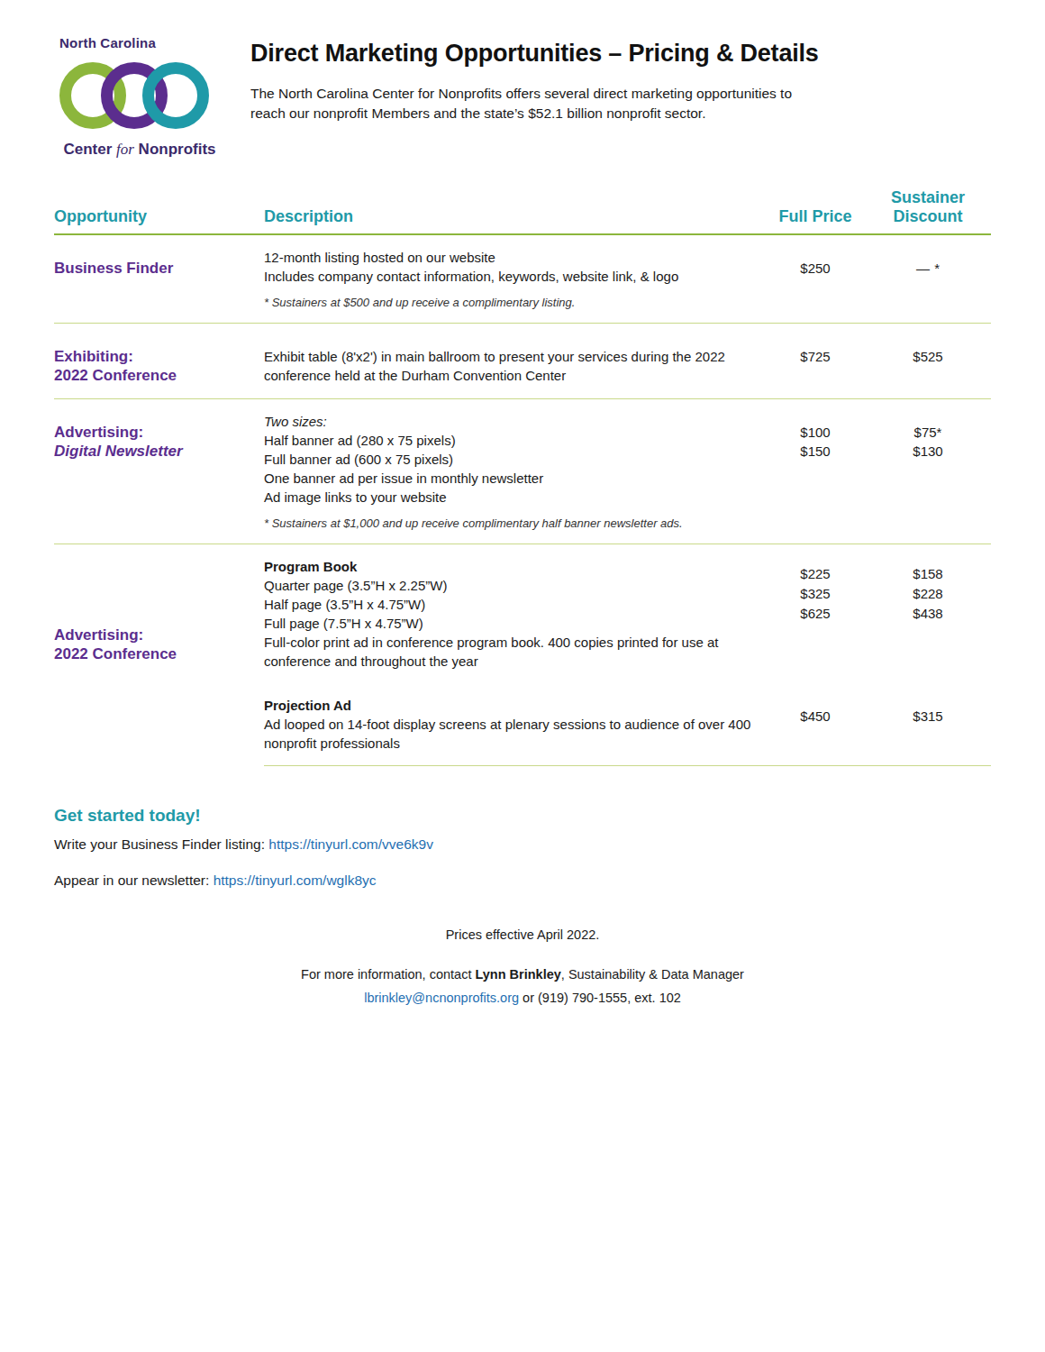North Carolina
Center for Nonprofits
Direct Marketing Opportunities – Pricing & Details
The North Carolina Center for Nonprofits offers several direct marketing opportunities to reach our nonprofit Members and the state’s $52.1 billion nonprofit sector.
| Opportunity | Description | Full Price | Sustainer Discount |
| --- | --- | --- | --- |
| Business Finder | 12-month listing hosted on our website Includes company contact information, keywords, website link, & logo * Sustainers at $500 and up receive a complimentary listing. | $250 | — * |
| Exhibiting: 2022 Conference | Exhibit table (8'x2') in main ballroom to present your services during the 2022 conference held at the Durham Convention Center | $725 | $525 |
| Advertising: Digital Newsletter | Two sizes: Half banner ad (280 x 75 pixels) Full banner ad (600 x 75 pixels) One banner ad per issue in monthly newsletter Ad image links to your website * Sustainers at $1,000 and up receive complimentary half banner newsletter ads. | $100 $150 | $75* $130 |
| Advertising: 2022 Conference | Program Book Quarter page (3.5”H x 2.25”W) Half page (3.5”H x 4.75”W) Full page (7.5”H x 4.75”W) Full-color print ad in conference program book. 400 copies printed for use at conference and throughout the year | $225 $325 $625 | $158 $228 $438 |
| Projection Ad Ad looped on 14-foot display screens at plenary sessions to audience of over 400 nonprofit professionals | $450 | $315 |
Get started today!
Write your Business Finder listing: https://tinyurl.com/vve6k9v
Appear in our newsletter: https://tinyurl.com/wglk8yc
Prices effective April 2022.
For more information, contact Lynn Brinkley, Sustainability & Data Manager
lbrinkley@ncnonprofits.org or (919) 790-1555, ext. 102